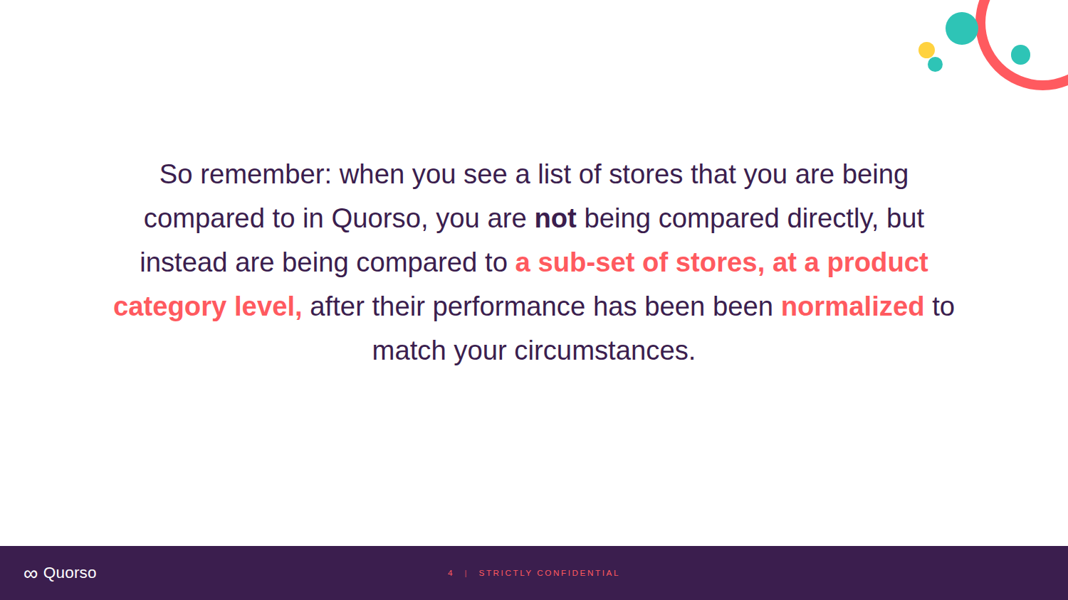So remember: when you see a list of stores that you are being compared to in Quorso, you are not being compared directly, but instead are being compared to a sub-set of stores, at a product category level, after their performance has been been normalized to match your circumstances.
∞ Quorso
4 | Strictly Confidential